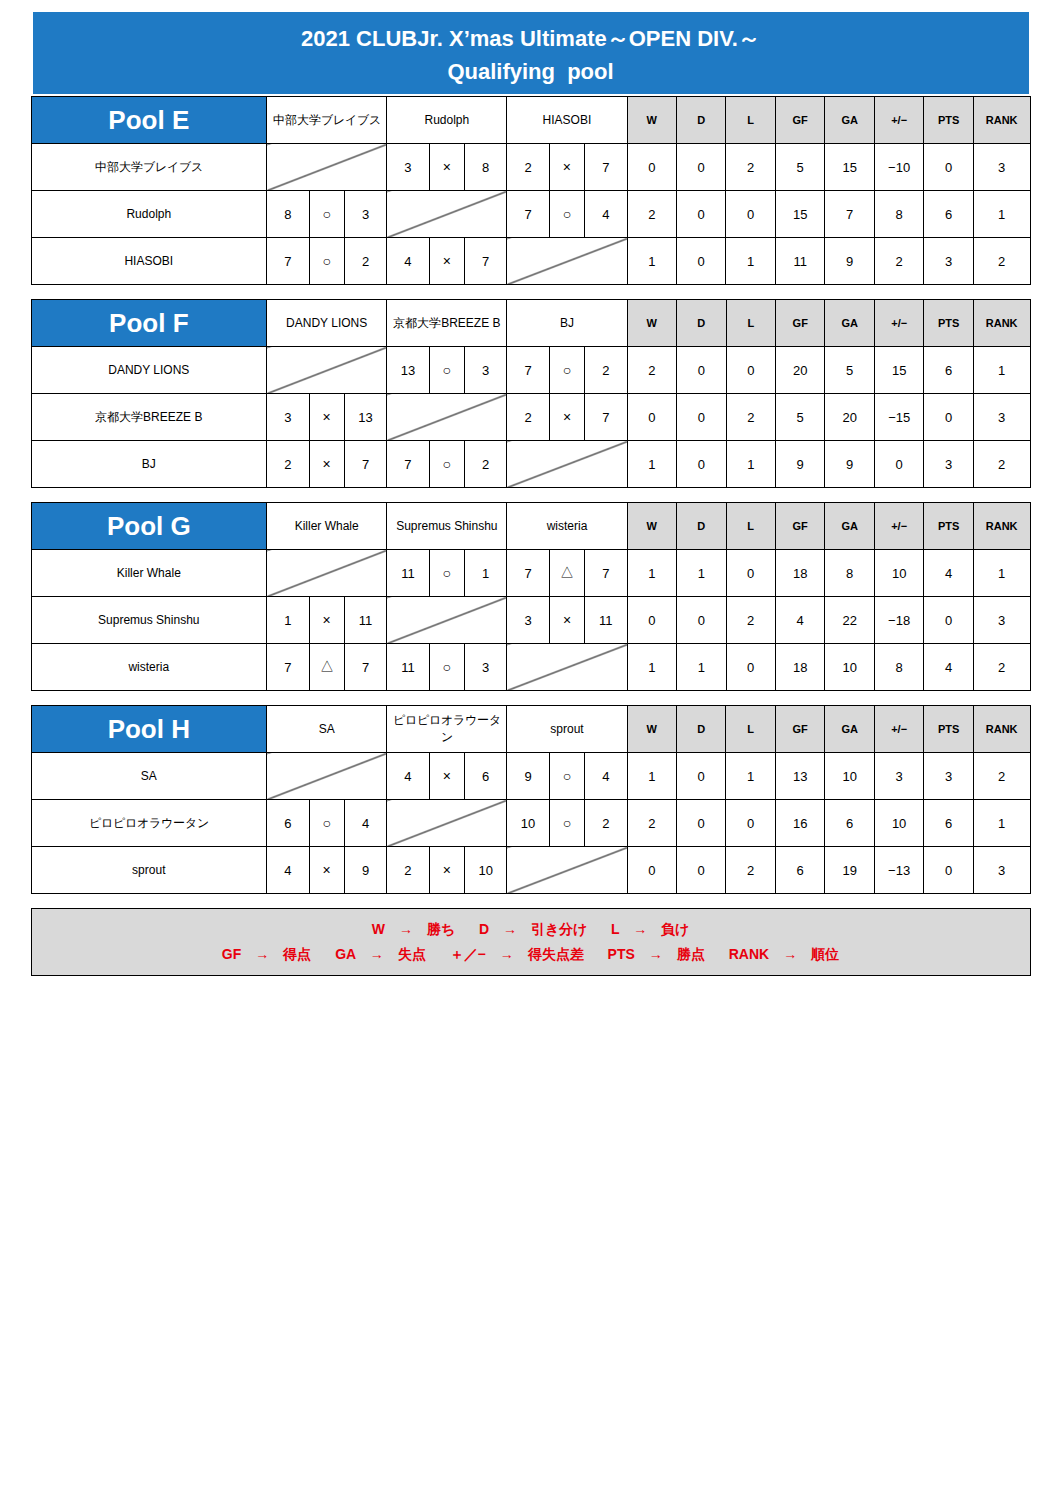2021 CLUBJr. X’mas Ultimate～OPEN DIV.～
Qualifying pool
| Pool E | 中部大学ブレイブス | Rudolph | HIASOBI | W | D | L | GF | GA | +/− | PTS | RANK |
| 中部大学ブレイブス | | 3 | × | 8 | 2 | × | 7 | 0 | 0 | 2 | 5 | 15 | −10 | 0 | 3 |
| Rudolph | 8 | ○ | 3 | | 7 | ○ | 4 | 2 | 0 | 0 | 15 | 7 | 8 | 6 | 1 |
| HIASOBI | 7 | ○ | 2 | 4 | × | 7 | | 1 | 0 | 1 | 11 | 9 | 2 | 3 | 2 |
| Pool F | DANDY LIONS | 京都大学BREEZE B | BJ | W | D | L | GF | GA | +/− | PTS | RANK |
| DANDY LIONS | | 13 | ○ | 3 | 7 | ○ | 2 | 2 | 0 | 0 | 20 | 5 | 15 | 6 | 1 |
| 京都大学BREEZE B | 3 | × | 13 | | 2 | × | 7 | 0 | 0 | 2 | 5 | 20 | −15 | 0 | 3 |
| BJ | 2 | × | 7 | 7 | ○ | 2 | | 1 | 0 | 1 | 9 | 9 | 0 | 3 | 2 |
| Pool G | Killer Whale | Supremus Shinshu | wisteria | W | D | L | GF | GA | +/− | PTS | RANK |
| Killer Whale | | 11 | ○ | 1 | 7 | △ | 7 | 1 | 1 | 0 | 18 | 8 | 10 | 4 | 1 |
| Supremus Shinshu | 1 | × | 11 | | 3 | × | 11 | 0 | 0 | 2 | 4 | 22 | −18 | 0 | 3 |
| wisteria | 7 | △ | 7 | 11 | ○ | 3 | | 1 | 1 | 0 | 18 | 10 | 8 | 4 | 2 |
| Pool H | SA | ピロピロオラウータン | sprout | W | D | L | GF | GA | +/− | PTS | RANK |
| SA | | 4 | × | 6 | 9 | ○ | 4 | 1 | 0 | 1 | 13 | 10 | 3 | 3 | 2 |
| ピロピロオラウータン | 6 | ○ | 4 | | 10 | ○ | 2 | 2 | 0 | 0 | 16 | 6 | 10 | 6 | 1 |
| sprout | 4 | × | 9 | 2 | × | 10 | | 0 | 0 | 2 | 6 | 19 | −13 | 0 | 3 |
W　→　勝ち D　→　引き分け L　→　負け
GF　→　得点 GA　→　失点 ＋／−　→　得失点差 PTS　→　勝点 RANK　→　順位